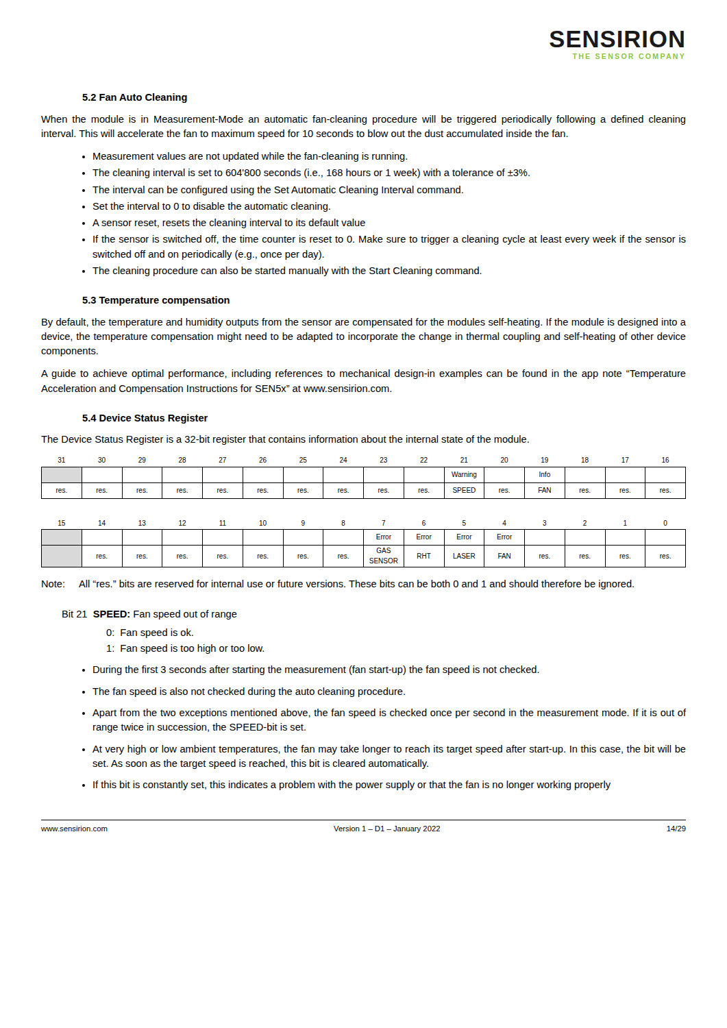SENSIRION
THE SENSOR COMPANY
5.2 Fan Auto Cleaning
When the module is in Measurement-Mode an automatic fan-cleaning procedure will be triggered periodically following a defined cleaning interval. This will accelerate the fan to maximum speed for 10 seconds to blow out the dust accumulated inside the fan.
Measurement values are not updated while the fan-cleaning is running.
The cleaning interval is set to 604'800 seconds (i.e., 168 hours or 1 week) with a tolerance of ±3%.
The interval can be configured using the Set Automatic Cleaning Interval command.
Set the interval to 0 to disable the automatic cleaning.
A sensor reset, resets the cleaning interval to its default value
If the sensor is switched off, the time counter is reset to 0. Make sure to trigger a cleaning cycle at least every week if the sensor is switched off and on periodically (e.g., once per day).
The cleaning procedure can also be started manually with the Start Cleaning command.
5.3 Temperature compensation
By default, the temperature and humidity outputs from the sensor are compensated for the modules self-heating. If the module is designed into a device, the temperature compensation might need to be adapted to incorporate the change in thermal coupling and self-heating of other device components.
A guide to achieve optimal performance, including references to mechanical design-in examples can be found in the app note “Temperature Acceleration and Compensation Instructions for SEN5x” at www.sensirion.com.
5.4 Device Status Register
The Device Status Register is a 32-bit register that contains information about the internal state of the module.
| 31 | 30 | 29 | 28 | 27 | 26 | 25 | 24 | 23 | 22 | 21 | 20 | 19 | 18 | 17 | 16 |
| | | | | | | | | | | Warning | | Info | | | |
| res. | res. | res. | res. | res. | res. | res. | res. | res. | res. | SPEED | res. | FAN | res. | res. | res. |
| 15 | 14 | 13 | 12 | 11 | 10 | 9 | 8 | 7 | 6 | 5 | 4 | 3 | 2 | 1 | 0 |
| | | | | | | | | Error | Error | Error | Error | | | | |
| | res. | res. | res. | res. | res. | res. | res. | GAS SENSOR | RHT | LASER | FAN | res. | res. | res. | res. |
Note:
All “res.” bits are reserved for internal use or future versions. These bits can be both 0 and 1 and should therefore be ignored.
Bit 21 SPEED: Fan speed out of range
0: Fan speed is ok.
1: Fan speed is too high or too low.
During the first 3 seconds after starting the measurement (fan start-up) the fan speed is not checked.
The fan speed is also not checked during the auto cleaning procedure.
Apart from the two exceptions mentioned above, the fan speed is checked once per second in the measurement mode. If it is out of range twice in succession, the SPEED-bit is set.
At very high or low ambient temperatures, the fan may take longer to reach its target speed after start-up. In this case, the bit will be set. As soon as the target speed is reached, this bit is cleared automatically.
If this bit is constantly set, this indicates a problem with the power supply or that the fan is no longer working properly
www.sensirion.com
Version 1 – D1 – January 2022
14/29